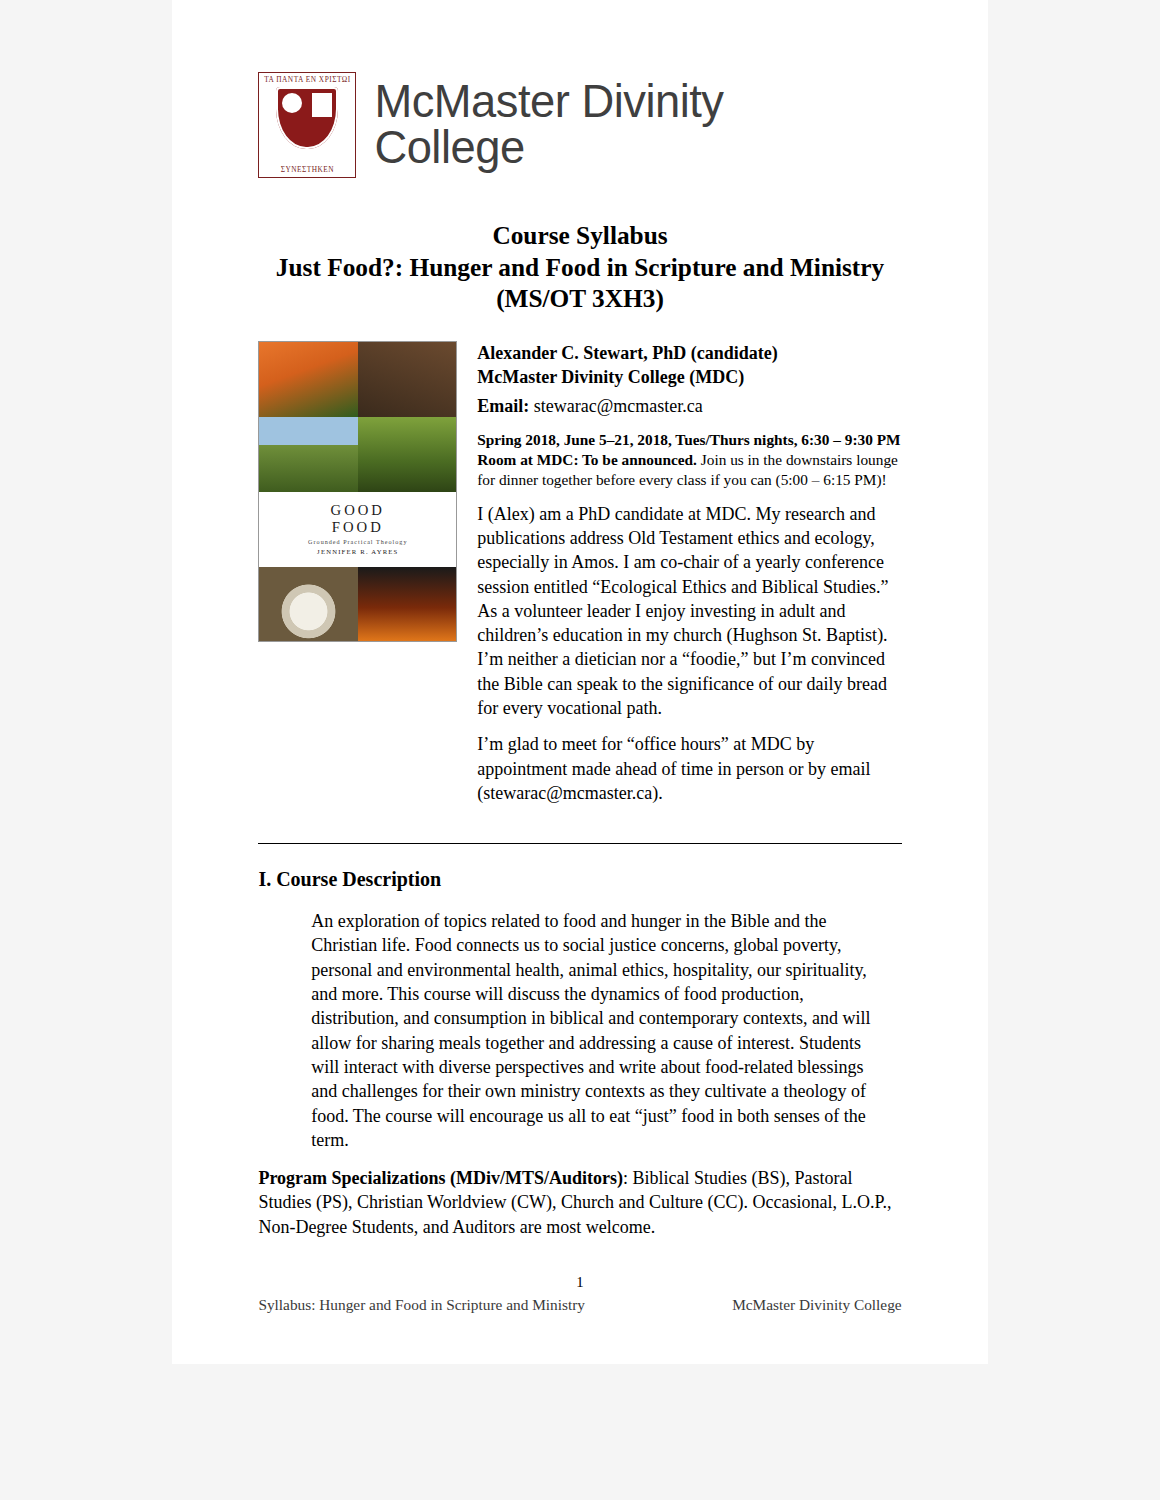ΤΑ ΠΑΝΤΑ ΕΝ ΧΡΙΣΤΩΙ
ΣΥΝΕΣΤΗΚΕΝ
McMaster Divinity
College
Course Syllabus
Just Food?: Hunger and Food in Scripture and Ministry
(MS/OT 3XH3)
GOOD
FOOD Grounded Practical Theology JENNIFER R. AYRES
Alexander C. Stewart, PhD (candidate) McMaster Divinity College (MDC)
Email: stewarac@mcmaster.ca
Spring 2018, June 5–21, 2018, Tues/Thurs nights, 6:30 – 9:30 PM
Room at MDC: To be announced. Join us in the downstairs lounge for dinner together before every class if you can (5:00 – 6:15 PM)!
I (Alex) am a PhD candidate at MDC. My research and publications address Old Testament ethics and ecology, especially in Amos. I am co-chair of a yearly conference session entitled “Ecological Ethics and Biblical Studies.” As a volunteer leader I enjoy investing in adult and children’s education in my church (Hughson St. Baptist). I’m neither a dietician nor a “foodie,” but I’m convinced the Bible can speak to the significance of our daily bread for every vocational path.
I’m glad to meet for “office hours” at MDC by appointment made ahead of time in person or by email (stewarac@mcmaster.ca).
I. Course Description
An exploration of topics related to food and hunger in the Bible and the Christian life. Food connects us to social justice concerns, global poverty, personal and environmental health, animal ethics, hospitality, our spirituality, and more. This course will discuss the dynamics of food production, distribution, and consumption in biblical and contemporary contexts, and will allow for sharing meals together and addressing a cause of interest. Students will interact with diverse perspectives and write about food-related blessings and challenges for their own ministry contexts as they cultivate a theology of food. The course will encourage us all to eat “just” food in both senses of the term.
Program Specializations (MDiv/MTS/Auditors): Biblical Studies (BS), Pastoral Studies (PS), Christian Worldview (CW), Church and Culture (CC). Occasional, L.O.P., Non-Degree Students, and Auditors are most welcome.
1
Syllabus: Hunger and Food in Scripture and Ministry McMaster Divinity College